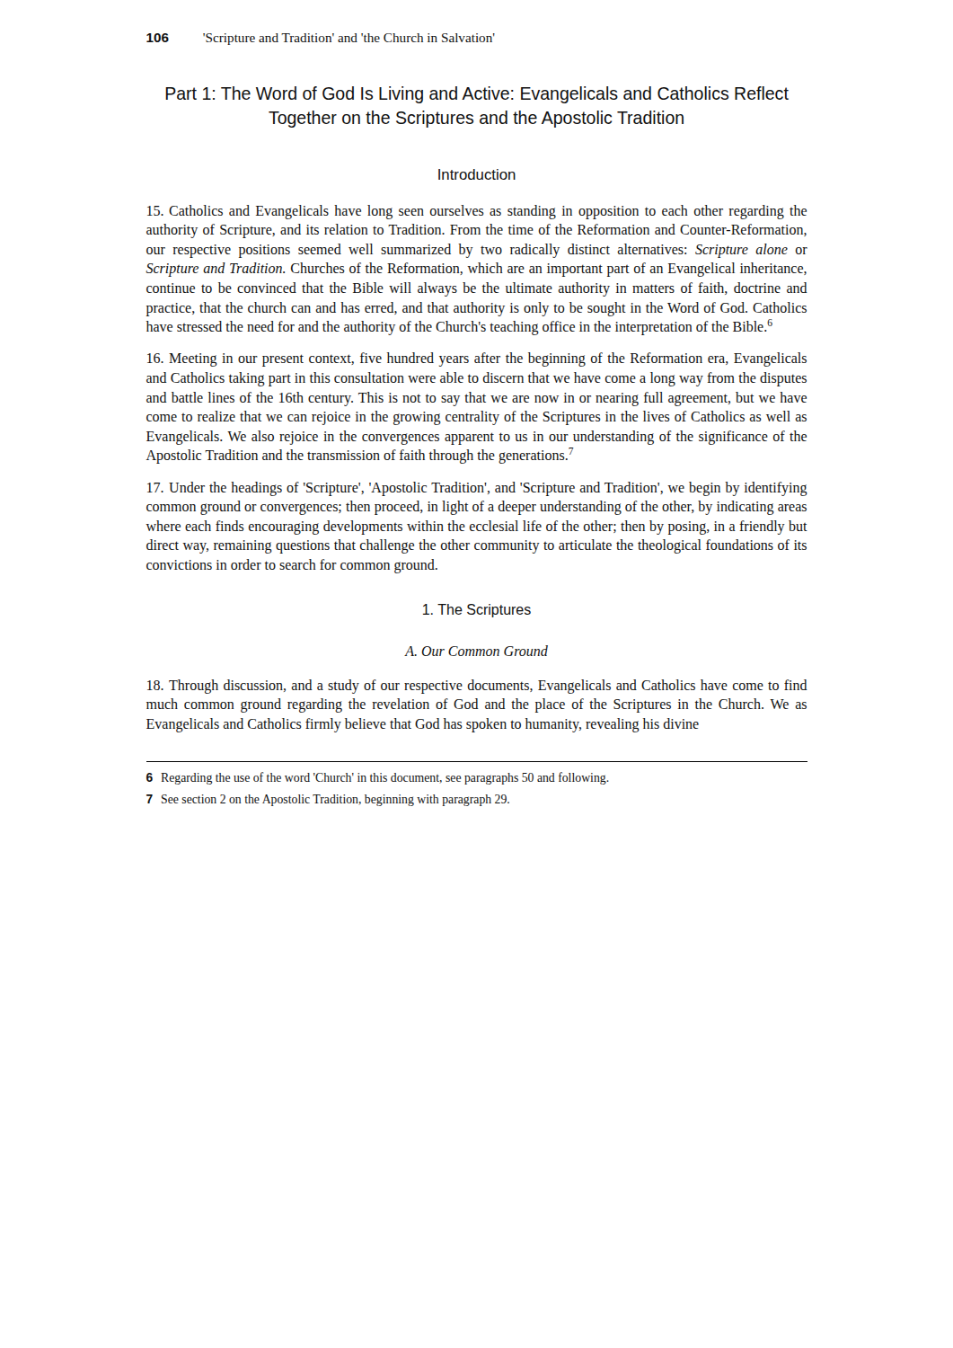106 'Scripture and Tradition' and 'the Church in Salvation'
Part 1: The Word of God Is Living and Active: Evangelicals and Catholics Reflect Together on the Scriptures and the Apostolic Tradition
Introduction
15. Catholics and Evangelicals have long seen ourselves as standing in opposition to each other regarding the authority of Scripture, and its relation to Tradition. From the time of the Reformation and Counter-Reformation, our respective positions seemed well summarized by two radically distinct alternatives: Scripture alone or Scripture and Tradition. Churches of the Reformation, which are an important part of an Evangelical inheritance, continue to be convinced that the Bible will always be the ultimate authority in matters of faith, doctrine and practice, that the church can and has erred, and that authority is only to be sought in the Word of God. Catholics have stressed the need for and the authority of the Church's teaching office in the interpretation of the Bible.6
16. Meeting in our present context, five hundred years after the beginning of the Reformation era, Evangelicals and Catholics taking part in this consultation were able to discern that we have come a long way from the disputes and battle lines of the 16th century. This is not to say that we are now in or nearing full agreement, but we have come to realize that we can rejoice in the growing centrality of the Scriptures in the lives of Catholics as well as Evangelicals. We also rejoice in the convergences apparent to us in our understanding of the significance of the Apostolic Tradition and the transmission of faith through the generations.7
17. Under the headings of 'Scripture', 'Apostolic Tradition', and 'Scripture and Tradition', we begin by identifying common ground or convergences; then proceed, in light of a deeper understanding of the other, by indicating areas where each finds encouraging developments within the ecclesial life of the other; then by posing, in a friendly but direct way, remaining questions that challenge the other community to articulate the theological foundations of its convictions in order to search for common ground.
1. The Scriptures
A. Our Common Ground
18. Through discussion, and a study of our respective documents, Evangelicals and Catholics have come to find much common ground regarding the revelation of God and the place of the Scriptures in the Church. We as Evangelicals and Catholics firmly believe that God has spoken to humanity, revealing his divine
6 Regarding the use of the word 'Church' in this document, see paragraphs 50 and following.
7 See section 2 on the Apostolic Tradition, beginning with paragraph 29.